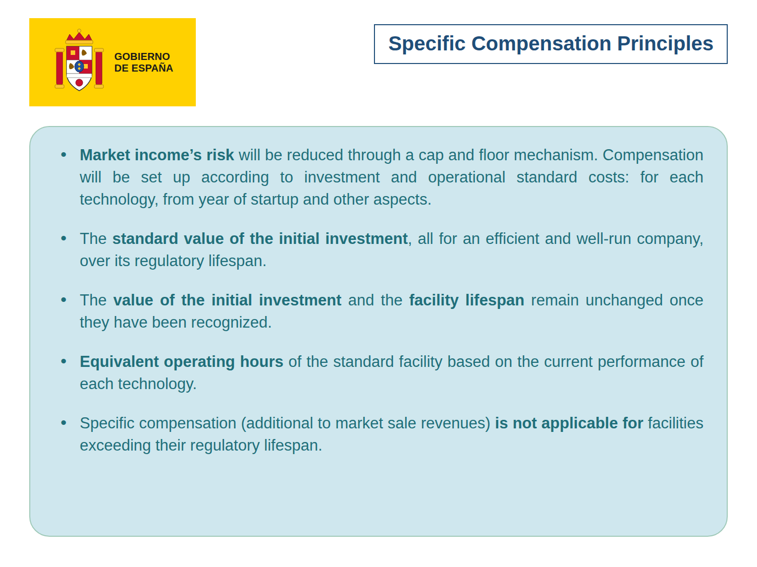GOBIERNO
DE ESPAÑA
Specific Compensation Principles
Market income’s risk will be reduced through a cap and floor mechanism. Compensation will be set up according to investment and operational standard costs: for each technology, from year of startup and other aspects.
The standard value of the initial investment, all for an efficient and well-run company, over its regulatory lifespan.
The value of the initial investment and the facility lifespan remain unchanged once they have been recognized.
Equivalent operating hours of the standard facility based on the current performance of each technology.
Specific compensation (additional to market sale revenues) is not applicable for facilities exceeding their regulatory lifespan.